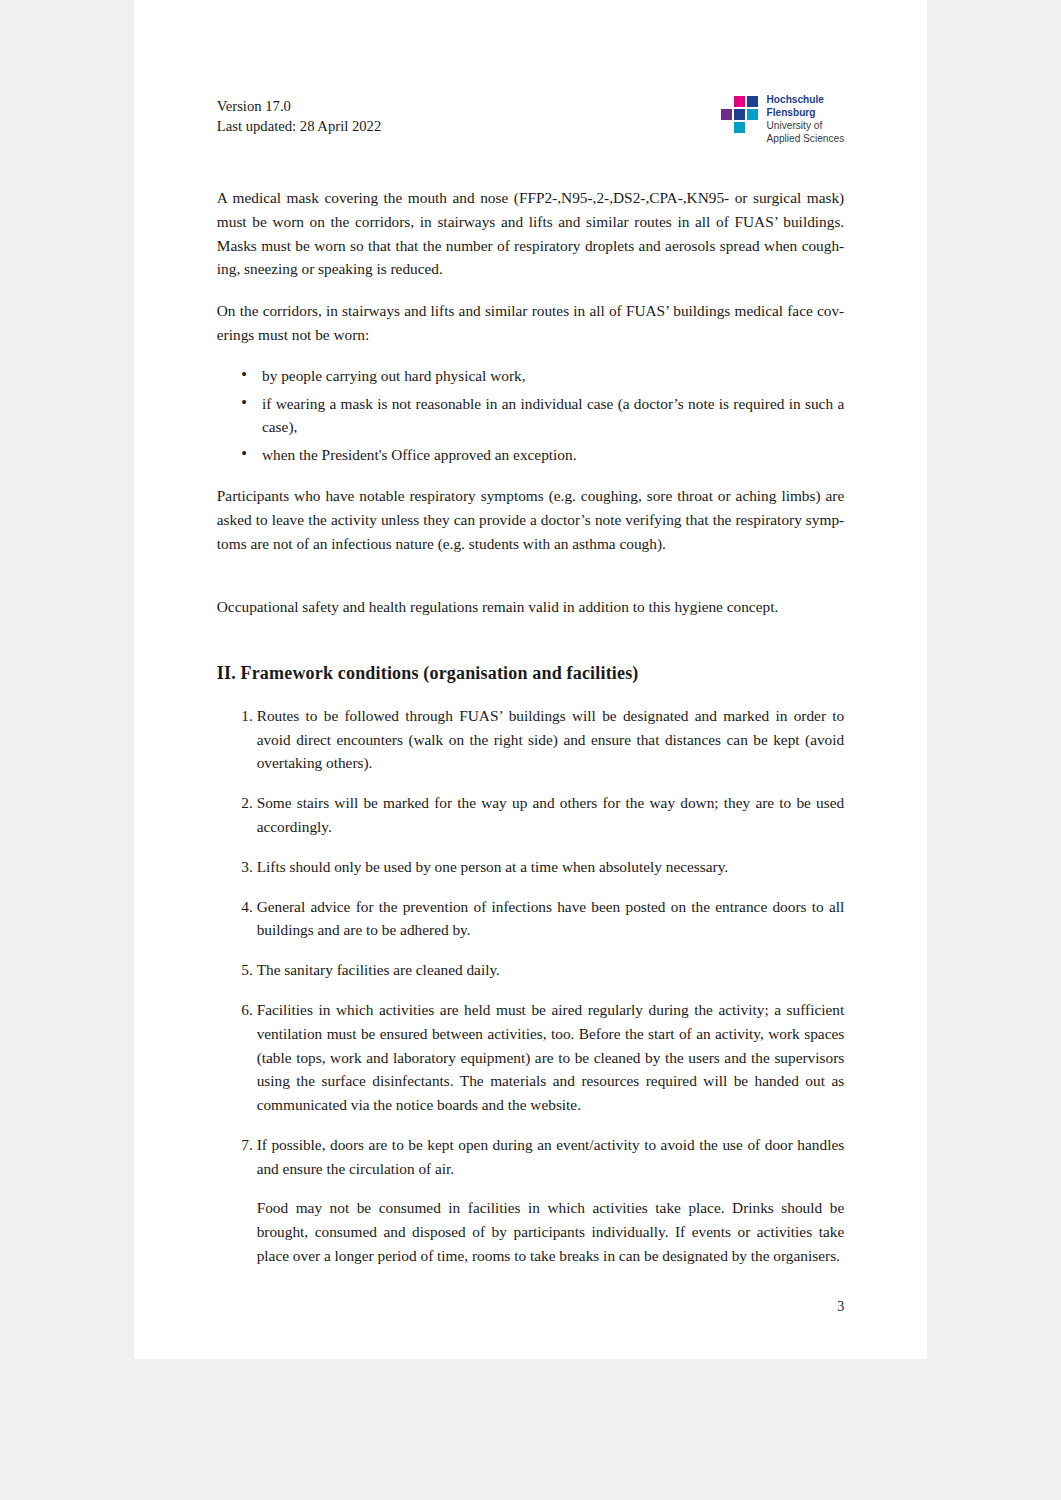Version 17.0
Last updated: 28 April 2022
Hochschule
Flensburg
University of
Applied Sciences
A medical mask covering the mouth and nose (FFP2-,N95-,2-,DS2-,CPA-,KN95- or surgical mask) must be worn on the corridors, in stairways and lifts and similar routes in all of FUAS’ buildings. Masks must be worn so that that the number of respiratory droplets and aerosols spread when coughing, sneezing or speaking is reduced.
On the corridors, in stairways and lifts and similar routes in all of FUAS’ buildings medical face coverings must not be worn:
by people carrying out hard physical work,
if wearing a mask is not reasonable in an individual case (a doctor’s note is required in such a case),
when the President's Office approved an exception.
Participants who have notable respiratory symptoms (e.g. coughing, sore throat or aching limbs) are asked to leave the activity unless they can provide a doctor’s note verifying that the respiratory symptoms are not of an infectious nature (e.g. students with an asthma cough).
Occupational safety and health regulations remain valid in addition to this hygiene concept.
II. Framework conditions (organisation and facilities)
Routes to be followed through FUAS’ buildings will be designated and marked in order to avoid direct encounters (walk on the right side) and ensure that distances can be kept (avoid overtaking others).
Some stairs will be marked for the way up and others for the way down; they are to be used accordingly.
Lifts should only be used by one person at a time when absolutely necessary.
General advice for the prevention of infections have been posted on the entrance doors to all buildings and are to be adhered by.
The sanitary facilities are cleaned daily.
Facilities in which activities are held must be aired regularly during the activity; a sufficient ventilation must be ensured between activities, too. Before the start of an activity, work spaces (table tops, work and laboratory equipment) are to be cleaned by the users and the supervisors using the surface disinfectants. The materials and resources required will be handed out as communicated via the notice boards and the website.
If possible, doors are to be kept open during an event/activity to avoid the use of door handles and ensure the circulation of air.
Food may not be consumed in facilities in which activities take place. Drinks should be brought, consumed and disposed of by participants individually. If events or activities take place over a longer period of time, rooms to take breaks in can be designated by the organisers.
3